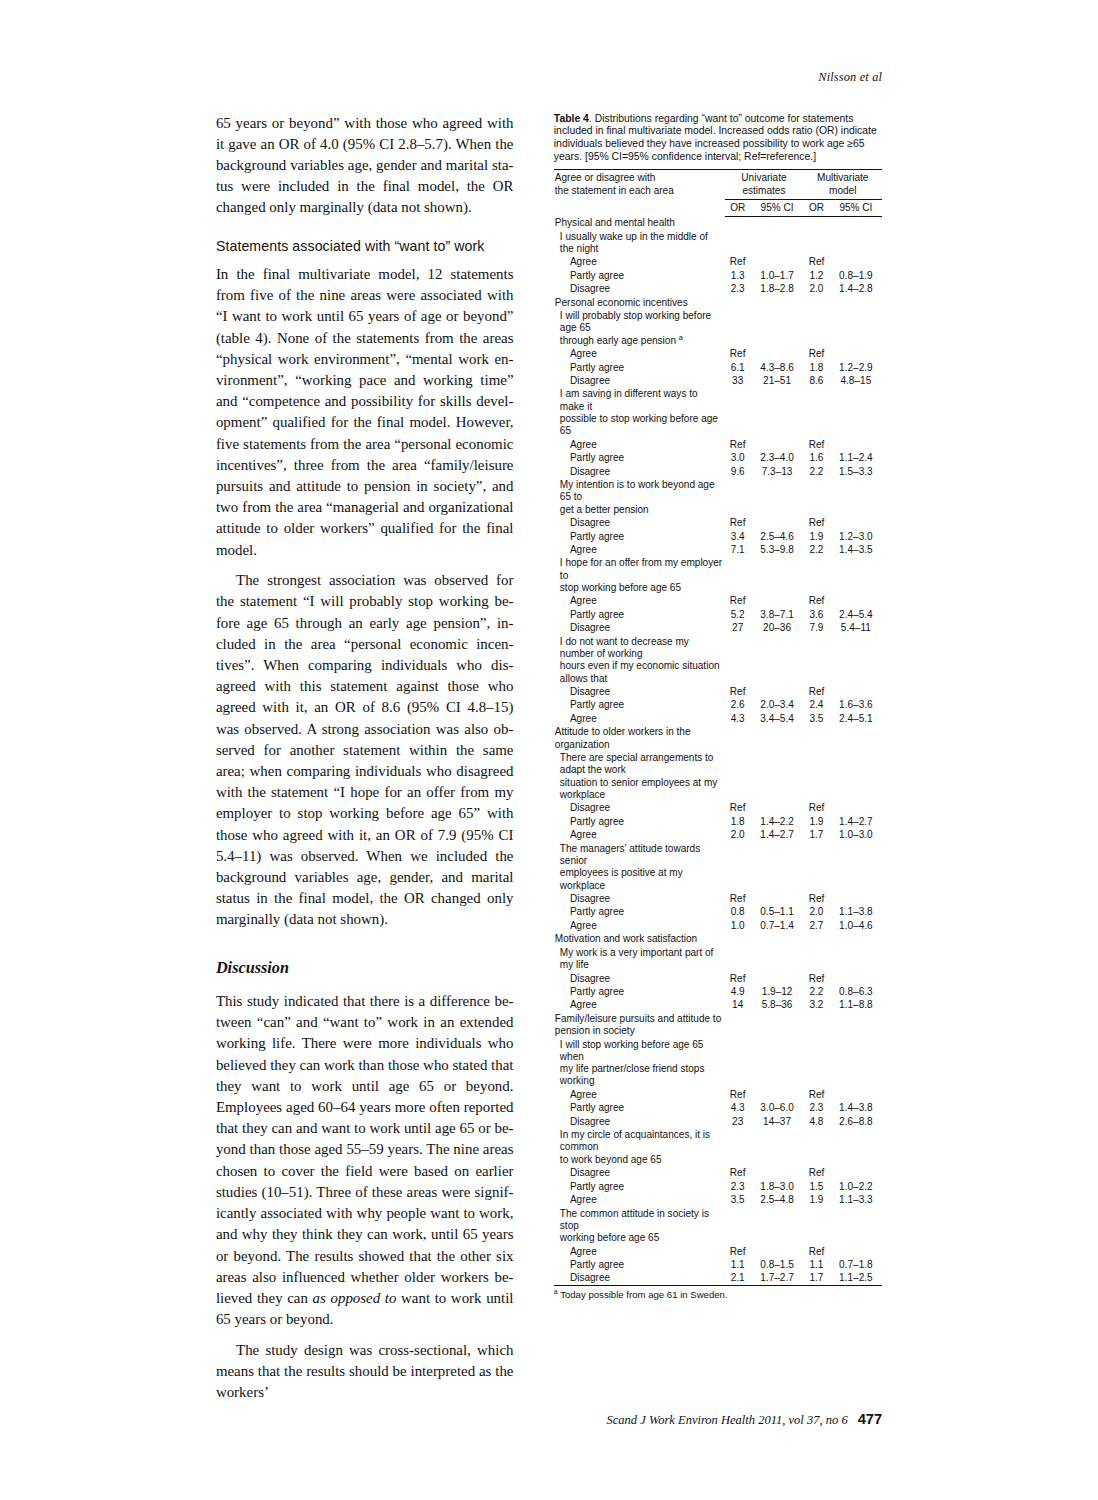Nilsson et al
65 years or beyond” with those who agreed with it gave an OR of 4.0 (95% CI 2.8–5.7). When the background variables age, gender and marital status were included in the final model, the OR changed only marginally (data not shown).
Statements associated with “want to” work
In the final multivariate model, 12 statements from five of the nine areas were associated with “I want to work until 65 years of age or beyond” (table 4). None of the statements from the areas “physical work environment”, “mental work environment”, “working pace and working time” and “competence and possibility for skills development” qualified for the final model. However, five statements from the area “personal economic incentives”, three from the area “family/leisure pursuits and attitude to pension in society”, and two from the area “managerial and organizational attitude to older workers” qualified for the final model.
The strongest association was observed for the statement “I will probably stop working before age 65 through an early age pension”, included in the area “personal economic incentives”. When comparing individuals who disagreed with this statement against those who agreed with it, an OR of 8.6 (95% CI 4.8–15) was observed. A strong association was also observed for another statement within the same area; when comparing individuals who disagreed with the statement “I hope for an offer from my employer to stop working before age 65” with those who agreed with it, an OR of 7.9 (95% CI 5.4–11) was observed. When we included the background variables age, gender, and marital status in the final model, the OR changed only marginally (data not shown).
Discussion
This study indicated that there is a difference between “can” and “want to” work in an extended working life. There were more individuals who believed they can work than those who stated that they want to work until age 65 or beyond. Employees aged 60–64 years more often reported that they can and want to work until age 65 or beyond than those aged 55–59 years. The nine areas chosen to cover the field were based on earlier studies (10–51). Three of these areas were significantly associated with why people want to work, and why they think they can work, until 65 years or beyond. The results showed that the other six areas also influenced whether older workers believed they can as opposed to want to work until 65 years or beyond.
The study design was cross-sectional, which means that the results should be interpreted as the workers’
Table 4. Distributions regarding “want to” outcome for statements included in final multivariate model. Increased odds ratio (OR) indicate individuals believed they have increased possibility to work age ≥65 years. [95% CI=95% confidence interval; Ref=reference.]
| Agree or disagree with the statement in each area | Univariate estimates | Multivariate model |
| --- | --- | --- |
| OR | 95% CI | OR | 95% CI |
| Physical and mental health | | | | |
| I usually wake up in the middle of the night | | | | |
| Agree | Ref | | Ref | |
| Partly agree | 1.3 | 1.0–1.7 | 1.2 | 0.8–1.9 |
| Disagree | 2.3 | 1.8–2.8 | 2.0 | 1.4–2.8 |
| Personal economic incentives | | | | |
| I will probably stop working before age 65 through early age pension a | | | | |
| Agree | Ref | | Ref | |
| Partly agree | 6.1 | 4.3–8.6 | 1.8 | 1.2–2.9 |
| Disagree | 33 | 21–51 | 8.6 | 4.8–15 |
| I am saving in different ways to make it possible to stop working before age 65 | | | | |
| Agree | Ref | | Ref | |
| Partly agree | 3.0 | 2.3–4.0 | 1.6 | 1.1–2.4 |
| Disagree | 9.6 | 7.3–13 | 2.2 | 1.5–3.3 |
| My intention is to work beyond age 65 to get a better pension | | | | |
| Disagree | Ref | | Ref | |
| Partly agree | 3.4 | 2.5–4.6 | 1.9 | 1.2–3.0 |
| Agree | 7.1 | 5.3–9.8 | 2.2 | 1.4–3.5 |
| I hope for an offer from my employer to stop working before age 65 | | | | |
| Agree | Ref | | Ref | |
| Partly agree | 5.2 | 3.8–7.1 | 3.6 | 2.4–5.4 |
| Disagree | 27 | 20–36 | 7.9 | 5.4–11 |
| I do not want to decrease my number of working hours even if my economic situation allows that | | | | |
| Disagree | Ref | | Ref | |
| Partly agree | 2.6 | 2.0–3.4 | 2.4 | 1.6–3.6 |
| Agree | 4.3 | 3.4–5.4 | 3.5 | 2.4–5.1 |
| Attitude to older workers in the organization | | | | |
| There are special arrangements to adapt the work situation to senior employees at my workplace | | | | |
| Disagree | Ref | | Ref | |
| Partly agree | 1.8 | 1.4–2.2 | 1.9 | 1.4–2.7 |
| Agree | 2.0 | 1.4–2.7 | 1.7 | 1.0–3.0 |
| The managers’ attitude towards senior employees is positive at my workplace | | | | |
| Disagree | Ref | | Ref | |
| Partly agree | 0.8 | 0.5–1.1 | 2.0 | 1.1–3.8 |
| Agree | 1.0 | 0.7–1.4 | 2.7 | 1.0–4.6 |
| Motivation and work satisfaction | | | | |
| My work is a very important part of my life | | | | |
| Disagree | Ref | | Ref | |
| Partly agree | 4.9 | 1.9–12 | 2.2 | 0.8–6.3 |
| Agree | 14 | 5.8–36 | 3.2 | 1.1–8.8 |
| Family/leisure pursuits and attitude to pension in society | | | | |
| I will stop working before age 65 when my life partner/close friend stops working | | | | |
| Agree | Ref | | Ref | |
| Partly agree | 4.3 | 3.0–6.0 | 2.3 | 1.4–3.8 |
| Disagree | 23 | 14–37 | 4.8 | 2.6–8.8 |
| In my circle of acquaintances, it is common to work beyond age 65 | | | | |
| Disagree | Ref | | Ref | |
| Partly agree | 2.3 | 1.8–3.0 | 1.5 | 1.0–2.2 |
| Agree | 3.5 | 2.5–4.8 | 1.9 | 1.1–3.3 |
| The common attitude in society is stop working before age 65 | | | | |
| Agree | Ref | | Ref | |
| Partly agree | 1.1 | 0.8–1.5 | 1.1 | 0.7–1.8 |
| Disagree | 2.1 | 1.7–2.7 | 1.7 | 1.1–2.5 |
a Today possible from age 61 in Sweden.
Scand J Work Environ Health 2011, vol 37, no 6 477